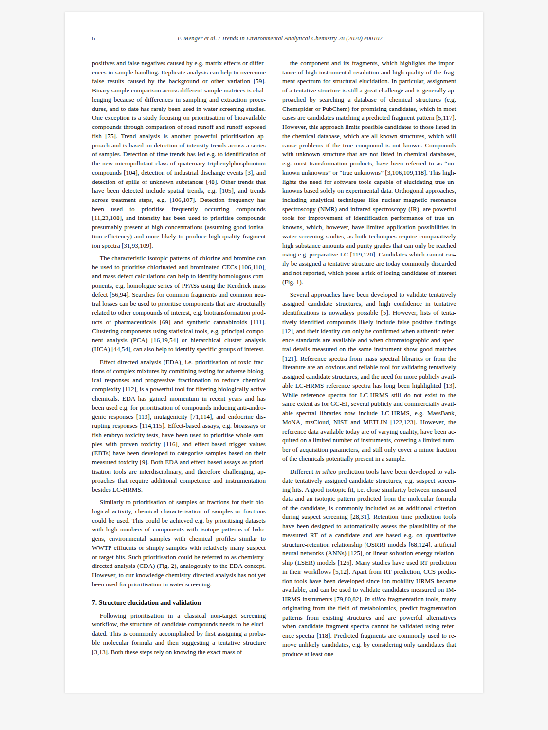6 F. Menger et al. / Trends in Environmental Analytical Chemistry 28 (2020) e00102
positives and false negatives caused by e.g. matrix effects or differences in sample handling. Replicate analysis can help to overcome false results caused by the background or other variation [59]. Binary sample comparison across different sample matrices is challenging because of differences in sampling and extraction procedures, and to date has rarely been used in water screening studies. One exception is a study focusing on prioritisation of bioavailable compounds through comparison of road runoff and runoff-exposed fish [75]. Trend analysis is another powerful prioritisation approach and is based on detection of intensity trends across a series of samples. Detection of time trends has led e.g. to identification of the new micropollutant class of quaternary triphenylphosphonium compounds [104], detection of industrial discharge events [3], and detection of spills of unknown substances [48]. Other trends that have been detected include spatial trends, e.g. [105], and trends across treatment steps, e.g. [106,107]. Detection frequency has been used to prioritise frequently occurring compounds [11,23,108], and intensity has been used to prioritise compounds presumably present at high concentrations (assuming good ionisation efficiency) and more likely to produce high-quality fragment ion spectra [31,93,109].
The characteristic isotopic patterns of chlorine and bromine can be used to prioritise chlorinated and brominated CECs [106,110], and mass defect calculations can help to identify homologous components, e.g. homologue series of PFASs using the Kendrick mass defect [56,94]. Searches for common fragments and common neutral losses can be used to prioritise components that are structurally related to other compounds of interest, e.g. biotransformation products of pharmaceuticals [69] and synthetic cannabinoids [111]. Clustering components using statistical tools, e.g. principal component analysis (PCA) [16,19,54] or hierarchical cluster analysis (HCA) [44,54], can also help to identify specific groups of interest.
Effect-directed analysis (EDA), i.e. prioritisation of toxic fractions of complex mixtures by combining testing for adverse biological responses and progressive fractionation to reduce chemical complexity [112], is a powerful tool for filtering biologically active chemicals. EDA has gained momentum in recent years and has been used e.g. for prioritisation of compounds inducing anti-androgenic responses [113], mutagenicity [71,114], and endocrine disrupting responses [114,115]. Effect-based assays, e.g. bioassays or fish embryo toxicity tests, have been used to prioritise whole samples with proven toxicity [116], and effect-based trigger values (EBTs) have been developed to categorise samples based on their measured toxicity [9]. Both EDA and effect-based assays as prioritisation tools are interdisciplinary, and therefore challenging, approaches that require additional competence and instrumentation besides LC-HRMS.
Similarly to prioritisation of samples or fractions for their biological activity, chemical characterisation of samples or fractions could be used. This could be achieved e.g. by prioritising datasets with high numbers of components with isotope patterns of halogens, environmental samples with chemical profiles similar to WWTP effluents or simply samples with relatively many suspect or target hits. Such prioritisation could be referred to as chemistry-directed analysis (CDA) (Fig. 2), analogously to the EDA concept. However, to our knowledge chemistry-directed analysis has not yet been used for prioritisation in water screening.
7. Structure elucidation and validation
Following prioritisation in a classical non-target screening workflow, the structure of candidate compounds needs to be elucidated. This is commonly accomplished by first assigning a probable molecular formula and then suggesting a tentative structure [3,13]. Both these steps rely on knowing the exact mass of
the component and its fragments, which highlights the importance of high instrumental resolution and high quality of the fragment spectrum for structural elucidation. In particular, assignment of a tentative structure is still a great challenge and is generally approached by searching a database of chemical structures (e.g. Chemspider or PubChem) for promising candidates, which in most cases are candidates matching a predicted fragment pattern [5,117]. However, this approach limits possible candidates to those listed in the chemical database, which are all known structures, which will cause problems if the true compound is not known. Compounds with unknown structure that are not listed in chemical databases, e.g. most transformation products, have been referred to as “unknown unknowns” or “true unknowns” [3,106,109,118]. This highlights the need for software tools capable of elucidating true unknowns based solely on experimental data. Orthogonal approaches, including analytical techniques like nuclear magnetic resonance spectroscopy (NMR) and infrared spectroscopy (IR), are powerful tools for improvement of identification performance of true unknowns, which, however, have limited application possibilities in water screening studies, as both techniques require comparatively high substance amounts and purity grades that can only be reached using e.g. preparative LC [119,120]. Candidates which cannot easily be assigned a tentative structure are today commonly discarded and not reported, which poses a risk of losing candidates of interest (Fig. 1).
Several approaches have been developed to validate tentatively assigned candidate structures, and high confidence in tentative identifications is nowadays possible [5]. However, lists of tentatively identified compounds likely include false positive findings [12], and their identity can only be confirmed when authentic reference standards are available and when chromatographic and spectral details measured on the same instrument show good matches [121]. Reference spectra from mass spectral libraries or from the literature are an obvious and reliable tool for validating tentatively assigned candidate structures, and the need for more publicly available LC-HRMS reference spectra has long been highlighted [13]. While reference spectra for LC-HRMS still do not exist to the same extent as for GC-EI, several publicly and commercially available spectral libraries now include LC-HRMS, e.g. MassBank, MoNA, mzCloud, NIST and METLIN [122,123]. However, the reference data available today are of varying quality, have been acquired on a limited number of instruments, covering a limited number of acquisition parameters, and still only cover a minor fraction of the chemicals potentially present in a sample.
Different in silico prediction tools have been developed to validate tentatively assigned candidate structures, e.g. suspect screening hits. A good isotopic fit, i.e. close similarity between measured data and an isotopic pattern predicted from the molecular formula of the candidate, is commonly included as an additional criterion during suspect screening [28,31]. Retention time prediction tools have been designed to automatically assess the plausibility of the measured RT of a candidate and are based e.g. on quantitative structure-retention relationship (QSRR) models [68,124], artificial neural networks (ANNs) [125], or linear solvation energy relationship (LSER) models [126]. Many studies have used RT prediction in their workflows [5,12]. Apart from RT prediction, CCS prediction tools have been developed since ion mobility-HRMS became available, and can be used to validate candidates measured on IM-HRMS instruments [79,80,82]. In silico fragmentation tools, many originating from the field of metabolomics, predict fragmentation patterns from existing structures and are powerful alternatives when candidate fragment spectra cannot be validated using reference spectra [118]. Predicted fragments are commonly used to remove unlikely candidates, e.g. by considering only candidates that produce at least one